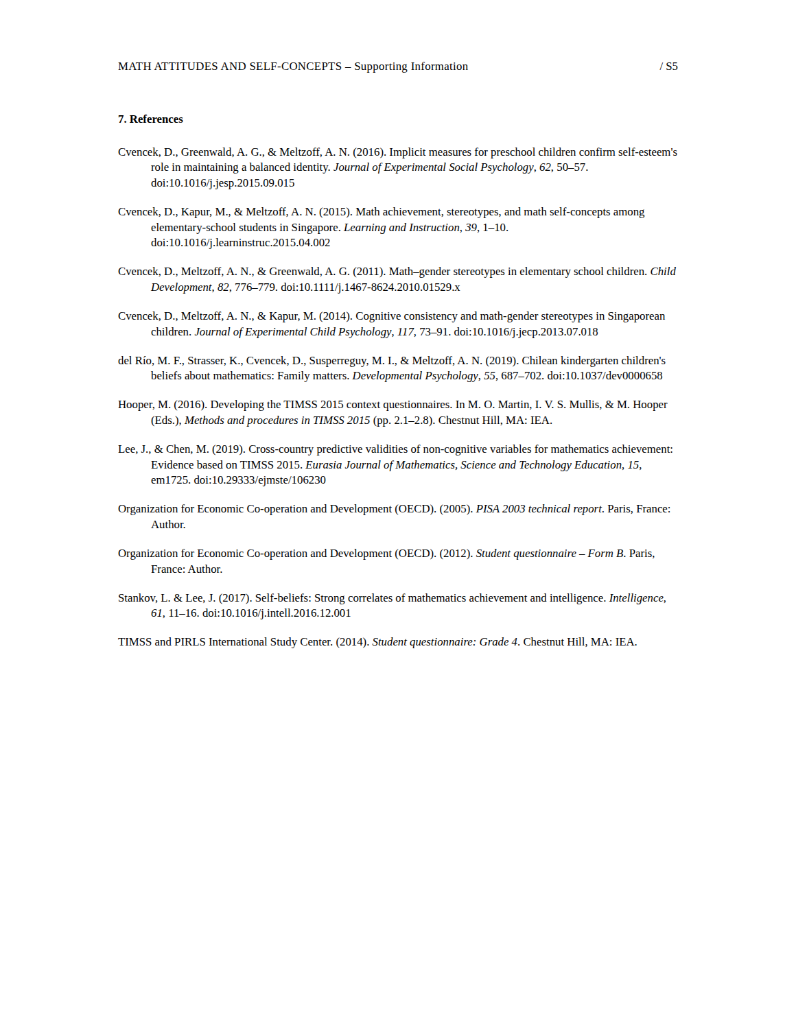MATH ATTITUDES AND SELF-CONCEPTS – Supporting Information / S5
7. References
Cvencek, D., Greenwald, A. G., & Meltzoff, A. N. (2016). Implicit measures for preschool children confirm self-esteem's role in maintaining a balanced identity. Journal of Experimental Social Psychology, 62, 50–57. doi:10.1016/j.jesp.2015.09.015
Cvencek, D., Kapur, M., & Meltzoff, A. N. (2015). Math achievement, stereotypes, and math self-concepts among elementary-school students in Singapore. Learning and Instruction, 39, 1–10. doi:10.1016/j.learninstruc.2015.04.002
Cvencek, D., Meltzoff, A. N., & Greenwald, A. G. (2011). Math–gender stereotypes in elementary school children. Child Development, 82, 776–779. doi:10.1111/j.1467-8624.2010.01529.x
Cvencek, D., Meltzoff, A. N., & Kapur, M. (2014). Cognitive consistency and math-gender stereotypes in Singaporean children. Journal of Experimental Child Psychology, 117, 73–91. doi:10.1016/j.jecp.2013.07.018
del Río, M. F., Strasser, K., Cvencek, D., Susperreguy, M. I., & Meltzoff, A. N. (2019). Chilean kindergarten children's beliefs about mathematics: Family matters. Developmental Psychology, 55, 687–702. doi:10.1037/dev0000658
Hooper, M. (2016). Developing the TIMSS 2015 context questionnaires. In M. O. Martin, I. V. S. Mullis, & M. Hooper (Eds.), Methods and procedures in TIMSS 2015 (pp. 2.1–2.8). Chestnut Hill, MA: IEA.
Lee, J., & Chen, M. (2019). Cross-country predictive validities of non-cognitive variables for mathematics achievement: Evidence based on TIMSS 2015. Eurasia Journal of Mathematics, Science and Technology Education, 15, em1725. doi:10.29333/ejmste/106230
Organization for Economic Co-operation and Development (OECD). (2005). PISA 2003 technical report. Paris, France: Author.
Organization for Economic Co-operation and Development (OECD). (2012). Student questionnaire – Form B. Paris, France: Author.
Stankov, L. & Lee, J. (2017). Self-beliefs: Strong correlates of mathematics achievement and intelligence. Intelligence, 61, 11–16. doi:10.1016/j.intell.2016.12.001
TIMSS and PIRLS International Study Center. (2014). Student questionnaire: Grade 4. Chestnut Hill, MA: IEA.